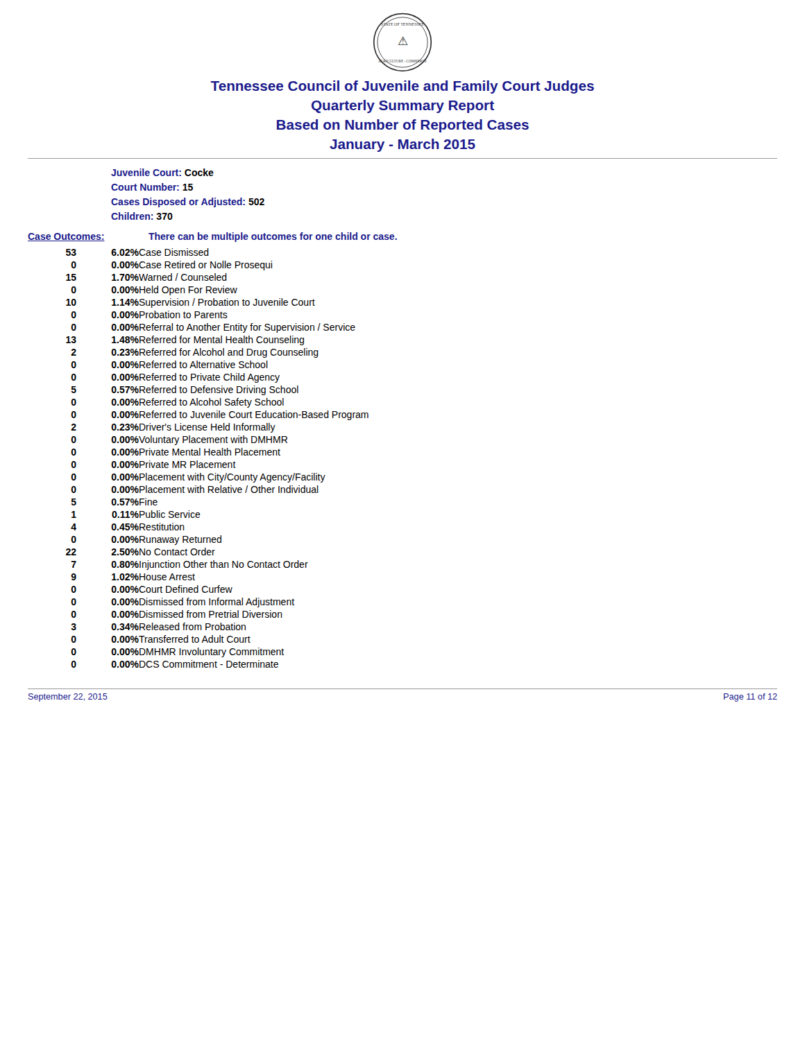Tennessee Council of Juvenile and Family Court Judges
Quarterly Summary Report
Based on Number of Reported Cases
January - March 2015
Juvenile Court: Cocke
Court Number: 15
Cases Disposed or Adjusted: 502
Children: 370
Case Outcomes: There can be multiple outcomes for one child or case.
| 53 | 6.02% | Case Dismissed |
| 0 | 0.00% | Case Retired or Nolle Prosequi |
| 15 | 1.70% | Warned / Counseled |
| 0 | 0.00% | Held Open For Review |
| 10 | 1.14% | Supervision / Probation to Juvenile Court |
| 0 | 0.00% | Probation to Parents |
| 0 | 0.00% | Referral to Another Entity for Supervision / Service |
| 13 | 1.48% | Referred for Mental Health Counseling |
| 2 | 0.23% | Referred for Alcohol and Drug Counseling |
| 0 | 0.00% | Referred to Alternative School |
| 0 | 0.00% | Referred to Private Child Agency |
| 5 | 0.57% | Referred to Defensive Driving School |
| 0 | 0.00% | Referred to Alcohol Safety School |
| 0 | 0.00% | Referred to Juvenile Court Education-Based Program |
| 2 | 0.23% | Driver's License Held Informally |
| 0 | 0.00% | Voluntary Placement with DMHMR |
| 0 | 0.00% | Private Mental Health Placement |
| 0 | 0.00% | Private MR Placement |
| 0 | 0.00% | Placement with City/County Agency/Facility |
| 0 | 0.00% | Placement with Relative / Other Individual |
| 5 | 0.57% | Fine |
| 1 | 0.11% | Public Service |
| 4 | 0.45% | Restitution |
| 0 | 0.00% | Runaway Returned |
| 22 | 2.50% | No Contact Order |
| 7 | 0.80% | Injunction Other than No Contact Order |
| 9 | 1.02% | House Arrest |
| 0 | 0.00% | Court Defined Curfew |
| 0 | 0.00% | Dismissed from Informal Adjustment |
| 0 | 0.00% | Dismissed from Pretrial Diversion |
| 3 | 0.34% | Released from Probation |
| 0 | 0.00% | Transferred to Adult Court |
| 0 | 0.00% | DMHMR Involuntary Commitment |
| 0 | 0.00% | DCS Commitment - Determinate |
September 22, 2015 Page 11 of 12